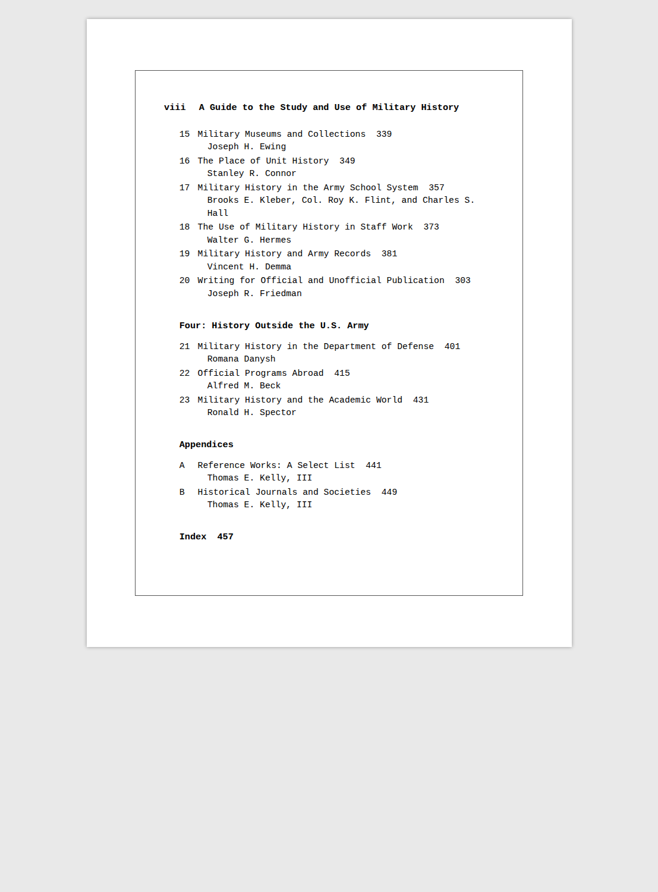viii A Guide to the Study and Use of Military History
15 Military Museums and Collections 339 Joseph H. Ewing
16 The Place of Unit History 349 Stanley R. Connor
17 Military History in the Army School System 357 Brooks E. Kleber, Col. Roy K. Flint, and Charles S. Hall
18 The Use of Military History in Staff Work 373 Walter G. Hermes
19 Military History and Army Records 381 Vincent H. Demma
20 Writing for Official and Unofficial Publication 303 Joseph R. Friedman
Four: History Outside the U.S. Army
21 Military History in the Department of Defense 401 Romana Danysh
22 Official Programs Abroad 415 Alfred M. Beck
23 Military History and the Academic World 431 Ronald H. Spector
Appendices
AReference Works: A Select List 441 Thomas E. Kelly, III
BHistorical Journals and Societies 449 Thomas E. Kelly, III
Index 457